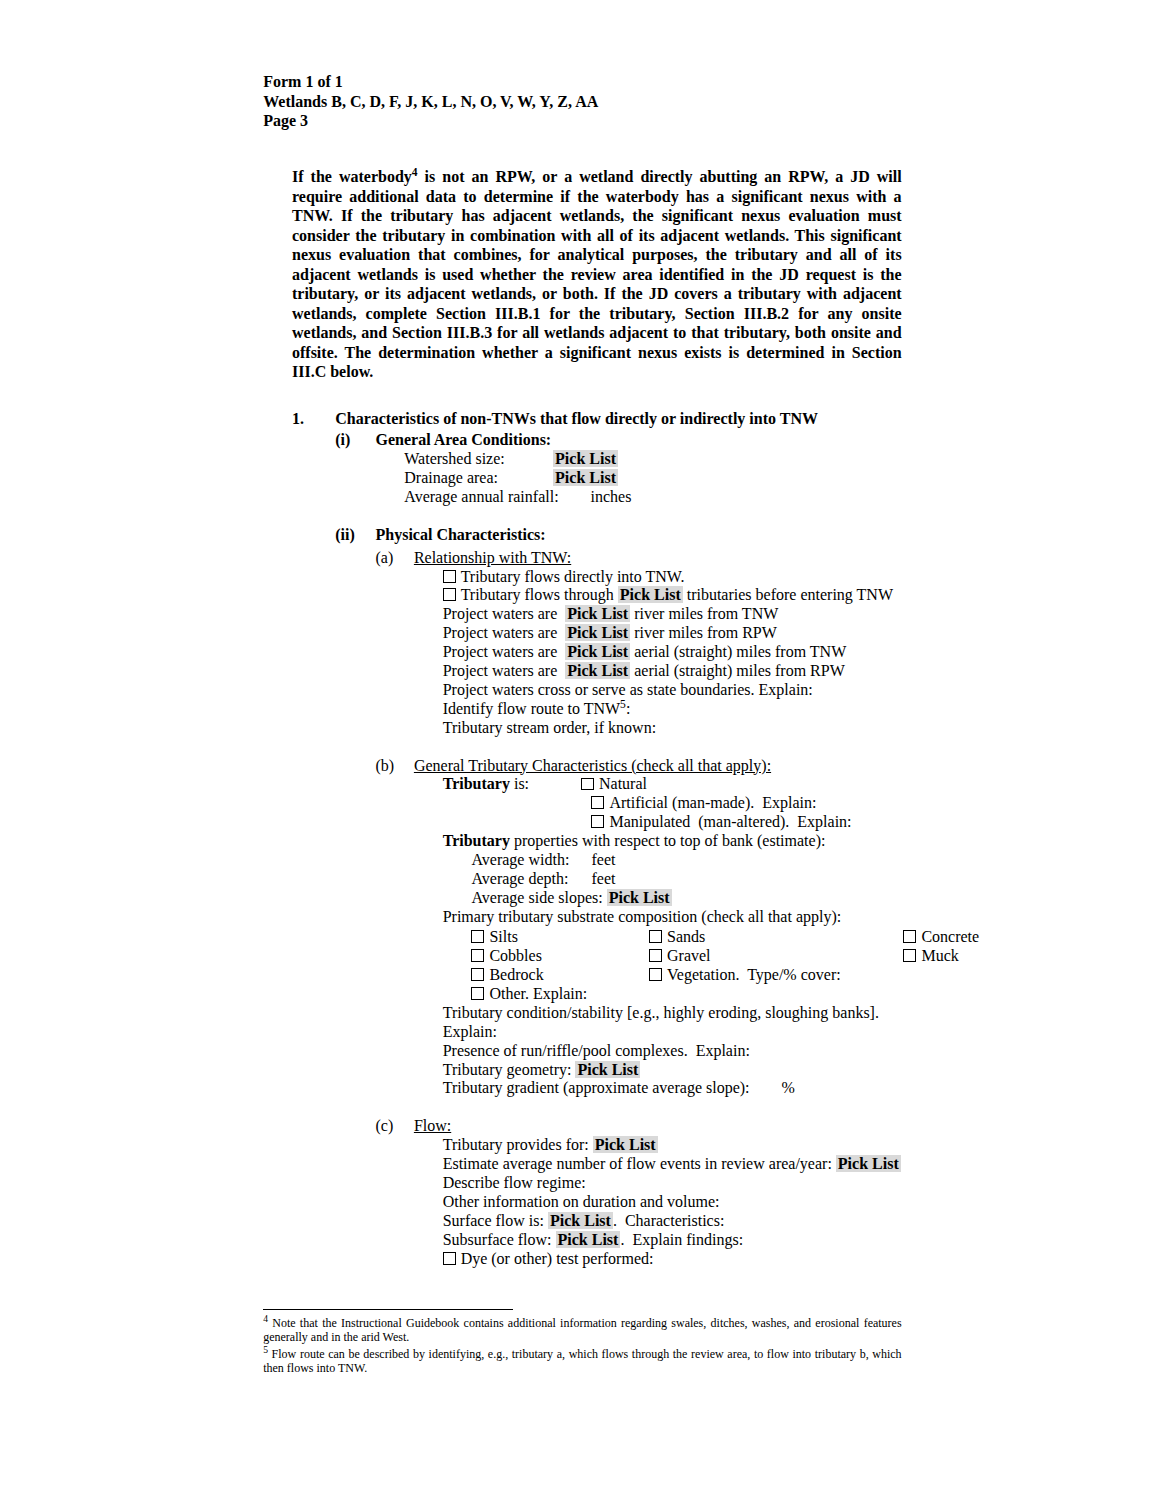Form 1 of 1
Wetlands B, C, D, F, J, K, L, N, O, V, W, Y, Z, AA
Page 3
If the waterbody4 is not an RPW, or a wetland directly abutting an RPW, a JD will require additional data to determine if the waterbody has a significant nexus with a TNW. If the tributary has adjacent wetlands, the significant nexus evaluation must consider the tributary in combination with all of its adjacent wetlands. This significant nexus evaluation that combines, for analytical purposes, the tributary and all of its adjacent wetlands is used whether the review area identified in the JD request is the tributary, or its adjacent wetlands, or both. If the JD covers a tributary with adjacent wetlands, complete Section III.B.1 for the tributary, Section III.B.2 for any onsite wetlands, and Section III.B.3 for all wetlands adjacent to that tributary, both onsite and offsite. The determination whether a significant nexus exists is determined in Section III.C below.
1. Characteristics of non-TNWs that flow directly or indirectly into TNW
(i) General Area Conditions:
Watershed size: Pick List
Drainage area: Pick List
Average annual rainfall: inches
(ii) Physical Characteristics:
(a) Relationship with TNW:
Tributary flows directly into TNW.
Tributary flows through Pick List tributaries before entering TNW
Project waters are Pick List river miles from TNW
Project waters are Pick List river miles from RPW
Project waters are Pick List aerial (straight) miles from TNW
Project waters are Pick List aerial (straight) miles from RPW
Project waters cross or serve as state boundaries. Explain:
Identify flow route to TNW5:
Tributary stream order, if known:
(b) General Tributary Characteristics (check all that apply):
Tributary is: Natural
Artificial (man-made). Explain:
Manipulated (man-altered). Explain:
Tributary properties with respect to top of bank (estimate):
Average width: feet
Average depth: feet
Average side slopes: Pick List
Primary tributary substrate composition (check all that apply):
| Silts | Sands | Concrete |
| Cobbles | Gravel | Muck |
| Bedrock | Vegetation. Type/% cover: |
| Other. Explain: |
Tributary condition/stability [e.g., highly eroding, sloughing banks]. Explain:
Presence of run/riffle/pool complexes. Explain:
Tributary geometry: Pick List
Tributary gradient (approximate average slope): %
(c) Flow:
Tributary provides for: Pick List
Estimate average number of flow events in review area/year: Pick List
Describe flow regime:
Other information on duration and volume:
Surface flow is: Pick List. Characteristics:
Subsurface flow: Pick List. Explain findings:
Dye (or other) test performed:
4 Note that the Instructional Guidebook contains additional information regarding swales, ditches, washes, and erosional features generally and in the arid West.
5 Flow route can be described by identifying, e.g., tributary a, which flows through the review area, to flow into tributary b, which then flows into TNW.